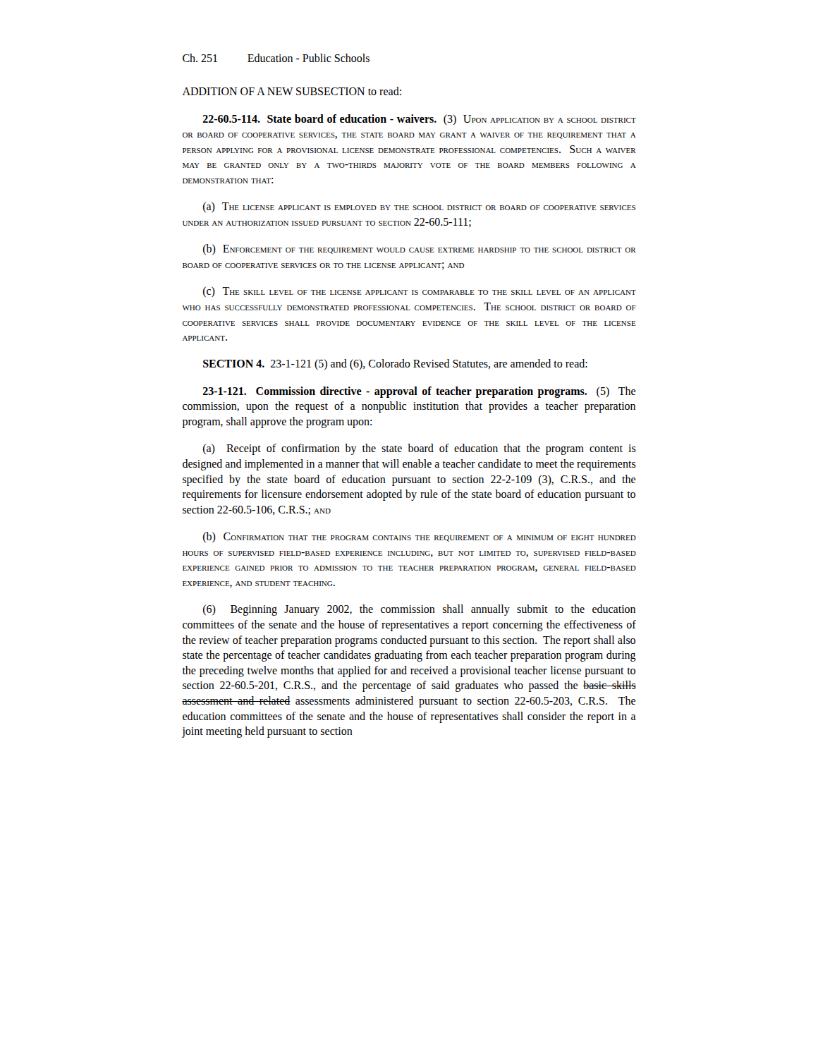Ch. 251 Education - Public Schools
ADDITION OF A NEW SUBSECTION to read:
22-60.5-114. State board of education - waivers. (3) Upon application by a school district or board of cooperative services, the state board may grant a waiver of the requirement that a person applying for a provisional license demonstrate professional competencies. Such a waiver may be granted only by a two-thirds majority vote of the board members following a demonstration that:
(a) The license applicant is employed by the school district or board of cooperative services under an authorization issued pursuant to section 22-60.5-111;
(b) Enforcement of the requirement would cause extreme hardship to the school district or board of cooperative services or to the license applicant; and
(c) The skill level of the license applicant is comparable to the skill level of an applicant who has successfully demonstrated professional competencies. The school district or board of cooperative services shall provide documentary evidence of the skill level of the license applicant.
SECTION 4. 23-1-121 (5) and (6), Colorado Revised Statutes, are amended to read:
23-1-121. Commission directive - approval of teacher preparation programs. (5) The commission, upon the request of a nonpublic institution that provides a teacher preparation program, shall approve the program upon:
(a) Receipt of confirmation by the state board of education that the program content is designed and implemented in a manner that will enable a teacher candidate to meet the requirements specified by the state board of education pursuant to section 22-2-109 (3), C.R.S., and the requirements for licensure endorsement adopted by rule of the state board of education pursuant to section 22-60.5-106, C.R.S.; and
(b) Confirmation that the program contains the requirement of a minimum of eight hundred hours of supervised field-based experience including, but not limited to, supervised field-based experience gained prior to admission to the teacher preparation program, general field-based experience, and student teaching.
(6) Beginning January 2002, the commission shall annually submit to the education committees of the senate and the house of representatives a report concerning the effectiveness of the review of teacher preparation programs conducted pursuant to this section. The report shall also state the percentage of teacher candidates graduating from each teacher preparation program during the preceding twelve months that applied for and received a provisional teacher license pursuant to section 22-60.5-201, C.R.S., and the percentage of said graduates who passed the basic skills assessment and related assessments administered pursuant to section 22-60.5-203, C.R.S. The education committees of the senate and the house of representatives shall consider the report in a joint meeting held pursuant to section